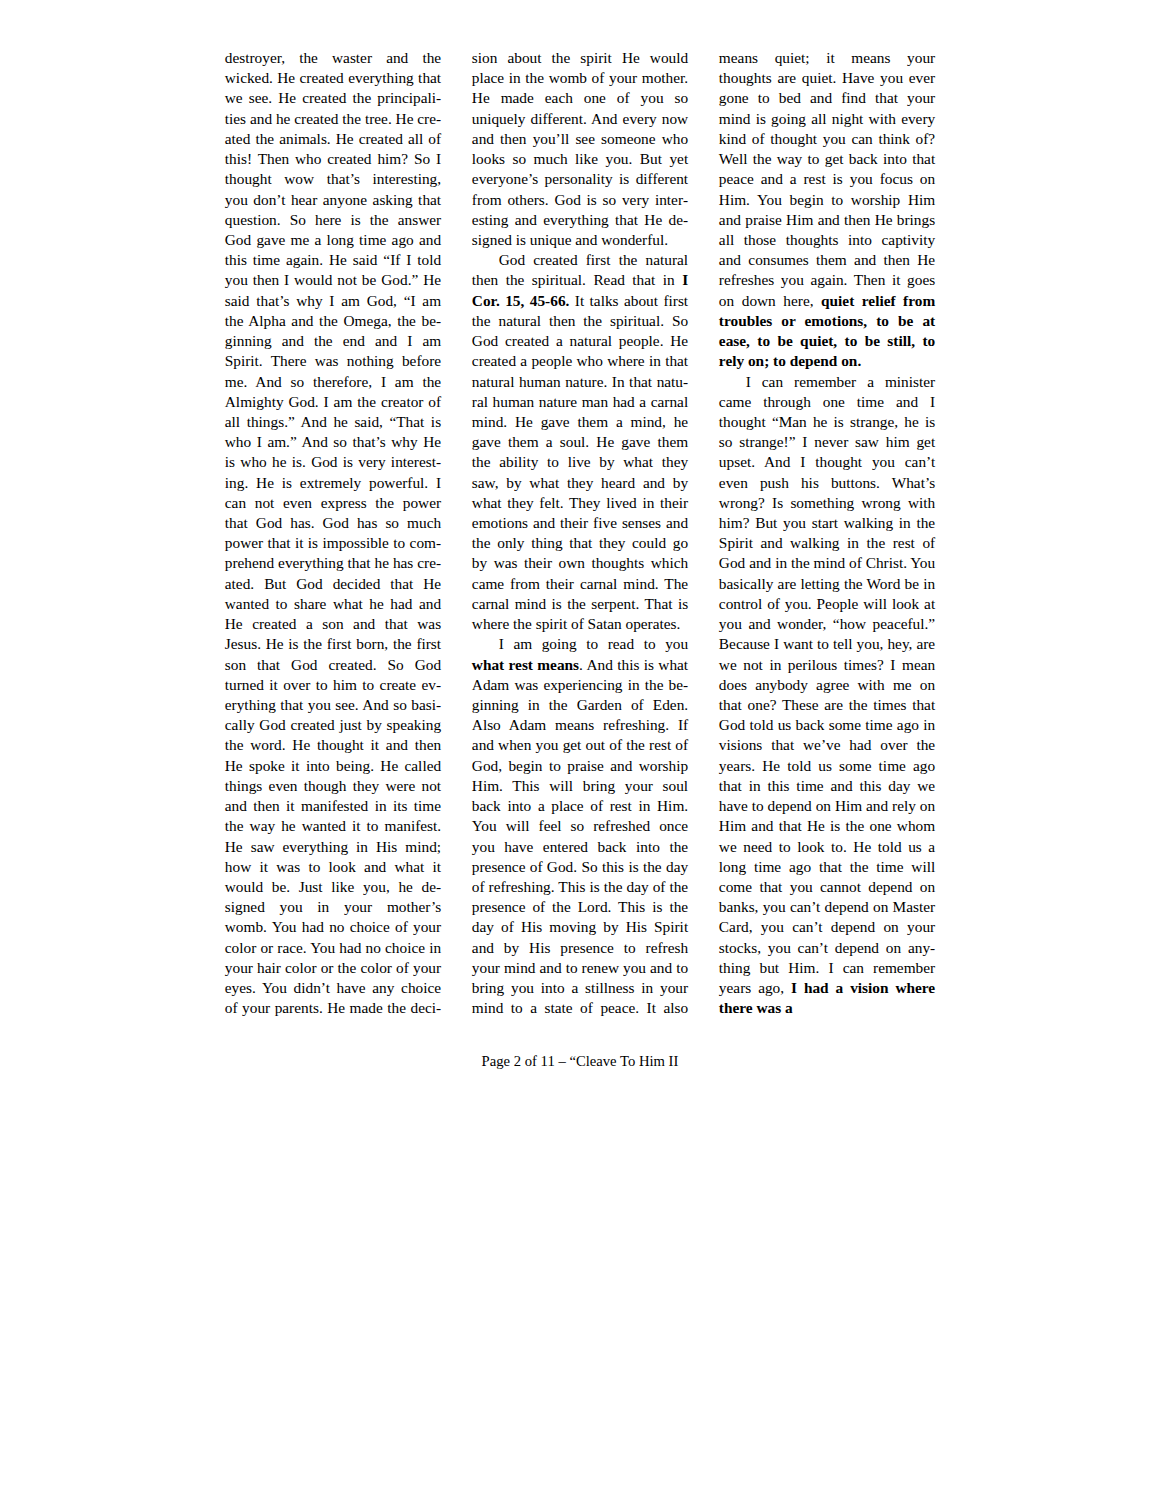destroyer, the waster and the wicked. He created everything that we see. He created the principalities and he created the tree. He created the animals. He created all of this! Then who created him? So I thought wow that’s interesting, you don’t hear anyone asking that question. So here is the answer God gave me a long time ago and this time again. He said “If I told you then I would not be God.” He said that’s why I am God, “I am the Alpha and the Omega, the beginning and the end and I am Spirit. There was nothing before me. And so therefore, I am the Almighty God. I am the creator of all things.” And he said, “That is who I am.” And so that’s why He is who he is. God is very interesting. He is extremely powerful. I can not even express the power that God has. God has so much power that it is impossible to comprehend everything that he has created. But God decided that He wanted to share what he had and He created a son and that was Jesus. He is the first born, the first son that God created. So God turned it over to him to create everything that you see. And so basically God created just by speaking the word. He thought it and then He spoke it into being. He called things even though they were not and then it manifested in its time the way he wanted it to manifest. He saw everything in His mind; how it was to look and what it would be. Just like you, he designed you in your mother’s womb. You had no choice of your color or race. You had no choice in your hair color or the color of your eyes. You didn’t have any choice of your parents. He made the decision about the spirit He would place in the womb of your mother. He made each one of you so uniquely different. And every now and then you’ll see someone who looks so much like you. But yet everyone’s personality is different from others. God is so very interesting and everything that He designed is unique and wonderful.
God created first the natural then the spiritual. Read that in I Cor. 15, 45-66. It talks about first the natural then the spiritual. So God created a natural people. He created a people who where in that natural human nature. In that natural human nature man had a carnal mind. He gave them a mind, he gave them a soul. He gave them the ability to live by what they saw, by what they heard and by what they felt. They lived in their emotions and their five senses and the only thing that they could go by was their own thoughts which came from their carnal mind. The carnal mind is the serpent. That is where the spirit of Satan operates.
I am going to read to you what rest means. And this is what Adam was experiencing in the beginning in the Garden of Eden. Also Adam means refreshing. If and when you get out of the rest of God, begin to praise and worship Him. This will bring your soul back into a place of rest in Him. You will feel so refreshed once you have entered back into the presence of God. So this is the day of refreshing. This is the day of the presence of the Lord. This is the day of His moving by His Spirit and by His presence to refresh your mind and to renew you and to bring you into a stillness in your mind to a state of peace. It also means quiet; it means your thoughts are quiet. Have you ever gone to bed and find that your mind is going all night with every kind of thought you can think of? Well the way to get back into that peace and a rest is you focus on Him. You begin to worship Him and praise Him and then He brings all those thoughts into captivity and consumes them and then He refreshes you again. Then it goes on down here, quiet relief from troubles or emotions, to be at ease, to be quiet, to be still, to rely on; to depend on.
I can remember a minister came through one time and I thought “Man he is strange, he is so strange!” I never saw him get upset. And I thought you can’t even push his buttons. What’s wrong? Is something wrong with him? But you start walking in the Spirit and walking in the rest of God and in the mind of Christ. You basically are letting the Word be in control of you. People will look at you and wonder, “how peaceful.” Because I want to tell you, hey, are we not in perilous times? I mean does anybody agree with me on that one? These are the times that God told us back some time ago in visions that we’ve had over the years. He told us some time ago that in this time and this day we have to depend on Him and rely on Him and that He is the one whom we need to look to. He told us a long time ago that the time will come that you cannot depend on banks, you can’t depend on Master Card, you can’t depend on your stocks, you can’t depend on anything but Him. I can remember years ago, I had a vision where there was a
Page 2 of 11 – “Cleave To Him II